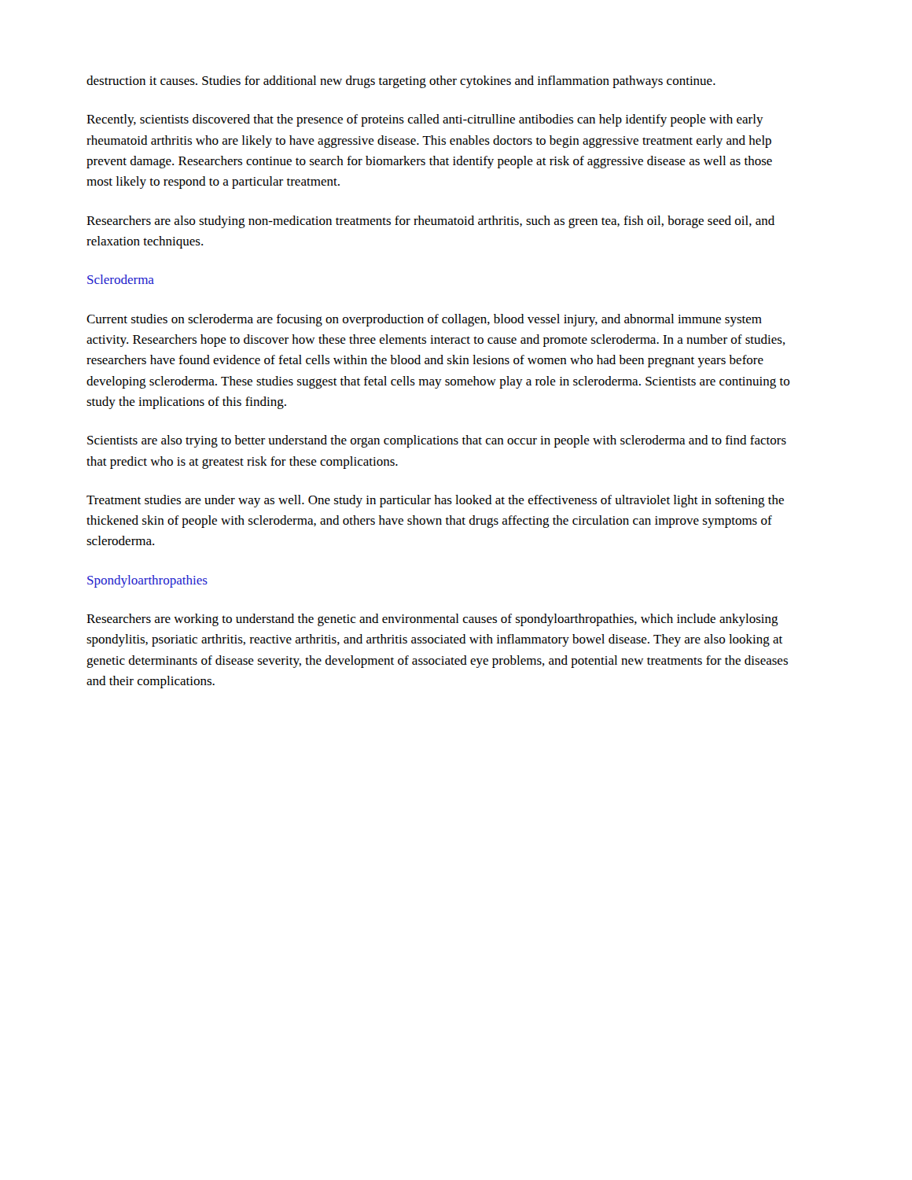destruction it causes. Studies for additional new drugs targeting other cytokines and inflammation pathways continue.
Recently, scientists discovered that the presence of proteins called anti-citrulline antibodies can help identify people with early rheumatoid arthritis who are likely to have aggressive disease. This enables doctors to begin aggressive treatment early and help prevent damage. Researchers continue to search for biomarkers that identify people at risk of aggressive disease as well as those most likely to respond to a particular treatment.
Researchers are also studying non-medication treatments for rheumatoid arthritis, such as green tea, fish oil, borage seed oil, and relaxation techniques.
Scleroderma
Current studies on scleroderma are focusing on overproduction of collagen, blood vessel injury, and abnormal immune system activity. Researchers hope to discover how these three elements interact to cause and promote scleroderma. In a number of studies, researchers have found evidence of fetal cells within the blood and skin lesions of women who had been pregnant years before developing scleroderma. These studies suggest that fetal cells may somehow play a role in scleroderma. Scientists are continuing to study the implications of this finding.
Scientists are also trying to better understand the organ complications that can occur in people with scleroderma and to find factors that predict who is at greatest risk for these complications.
Treatment studies are under way as well. One study in particular has looked at the effectiveness of ultraviolet light in softening the thickened skin of people with scleroderma, and others have shown that drugs affecting the circulation can improve symptoms of scleroderma.
Spondyloarthropathies
Researchers are working to understand the genetic and environmental causes of spondyloarthropathies, which include ankylosing spondylitis, psoriatic arthritis, reactive arthritis, and arthritis associated with inflammatory bowel disease. They are also looking at genetic determinants of disease severity, the development of associated eye problems, and potential new treatments for the diseases and their complications.